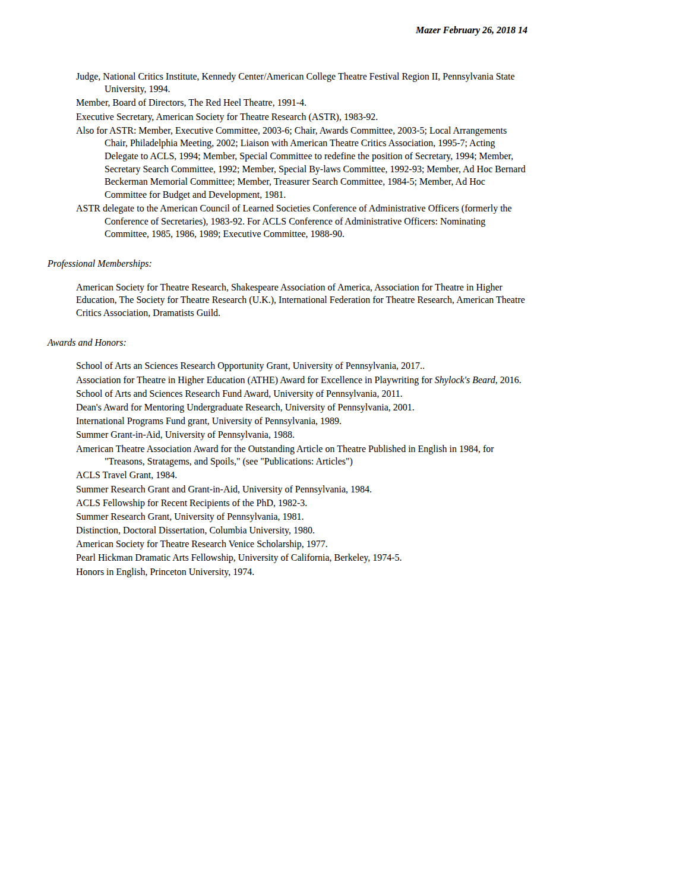Mazer February 26, 2018 14
Judge, National Critics Institute, Kennedy Center/American College Theatre Festival Region II, Pennsylvania State University, 1994.
Member, Board of Directors, The Red Heel Theatre, 1991-4.
Executive Secretary, American Society for Theatre Research (ASTR), 1983-92.
Also for ASTR: Member, Executive Committee, 2003-6; Chair, Awards Committee, 2003-5; Local Arrangements Chair, Philadelphia Meeting, 2002; Liaison with American Theatre Critics Association, 1995-7; Acting Delegate to ACLS, 1994; Member, Special Committee to redefine the position of Secretary, 1994; Member, Secretary Search Committee, 1992; Member, Special By-laws Committee, 1992-93; Member, Ad Hoc Bernard Beckerman Memorial Committee; Member, Treasurer Search Committee, 1984-5; Member, Ad Hoc Committee for Budget and Development, 1981.
ASTR delegate to the American Council of Learned Societies Conference of Administrative Officers (formerly the Conference of Secretaries), 1983-92. For ACLS Conference of Administrative Officers: Nominating Committee, 1985, 1986, 1989; Executive Committee, 1988-90.
Professional Memberships:
American Society for Theatre Research, Shakespeare Association of America, Association for Theatre in Higher Education, The Society for Theatre Research (U.K.), International Federation for Theatre Research, American Theatre Critics Association, Dramatists Guild.
Awards and Honors:
School of Arts an Sciences Research Opportunity Grant, University of Pennsylvania, 2017..
Association for Theatre in Higher Education (ATHE) Award for Excellence in Playwriting for Shylock's Beard, 2016.
School of Arts and Sciences Research Fund Award, University of Pennsylvania, 2011.
Dean's Award for Mentoring Undergraduate Research, University of Pennsylvania, 2001.
International Programs Fund grant, University of Pennsylvania, 1989.
Summer Grant-in-Aid, University of Pennsylvania, 1988.
American Theatre Association Award for the Outstanding Article on Theatre Published in English in 1984, for "Treasons, Stratagems, and Spoils," (see "Publications: Articles")
ACLS Travel Grant, 1984.
Summer Research Grant and Grant-in-Aid, University of Pennsylvania, 1984.
ACLS Fellowship for Recent Recipients of the PhD, 1982-3.
Summer Research Grant, University of Pennsylvania, 1981.
Distinction, Doctoral Dissertation, Columbia University, 1980.
American Society for Theatre Research Venice Scholarship, 1977.
Pearl Hickman Dramatic Arts Fellowship, University of California, Berkeley, 1974-5.
Honors in English, Princeton University, 1974.